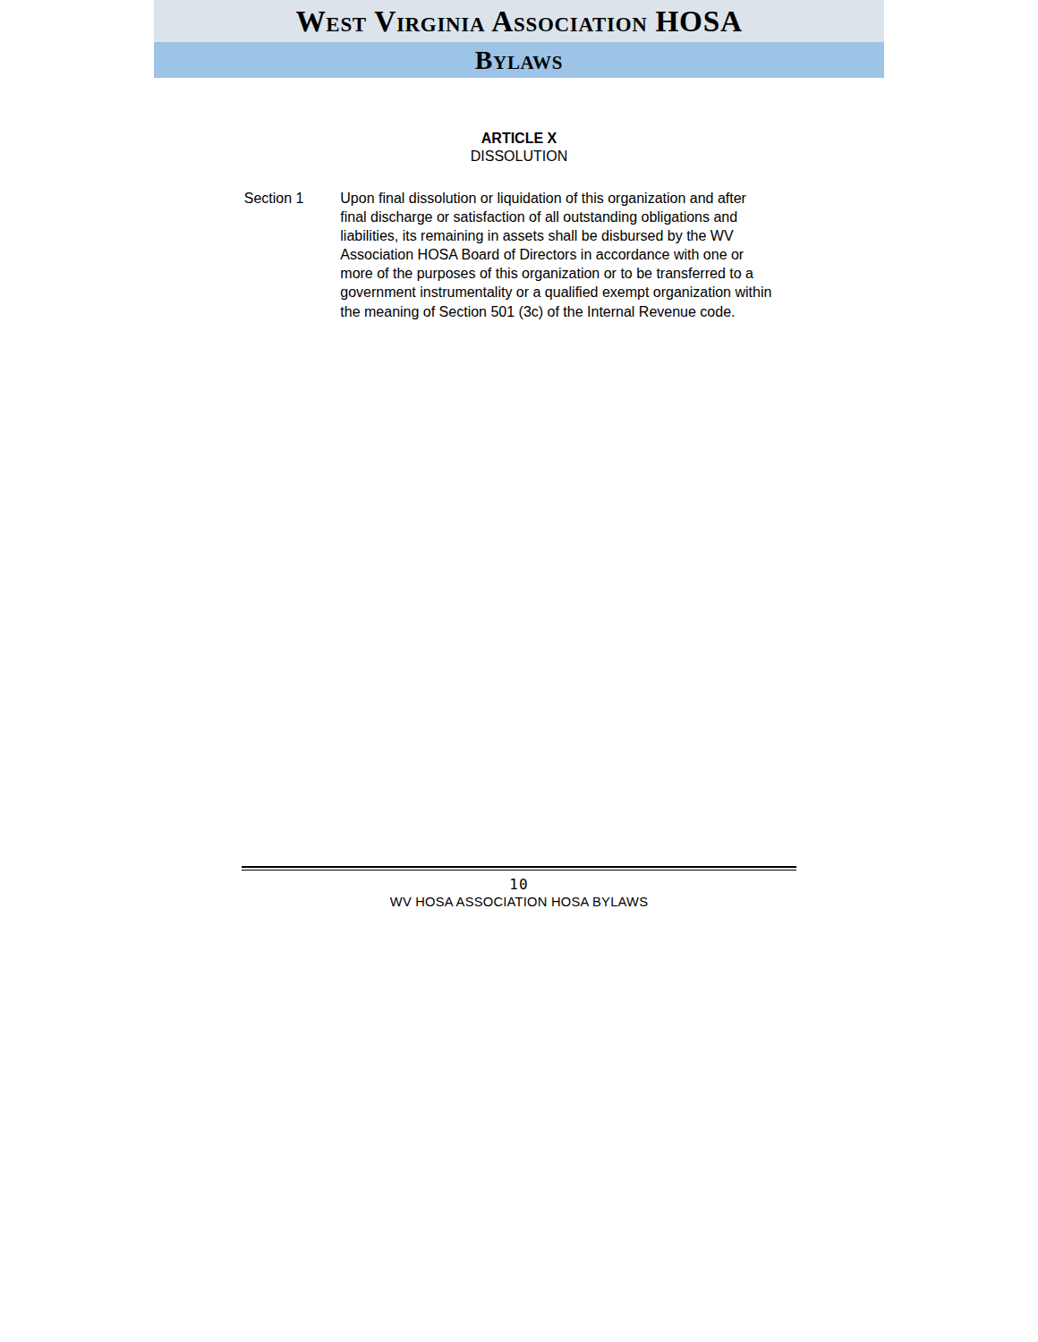West Virginia Association HOSA
Bylaws
ARTICLE X
DISSOLUTION
Section 1
Upon final dissolution or liquidation of this organization and after final discharge or satisfaction of all outstanding obligations and liabilities, its remaining in assets shall be disbursed by the WV Association HOSA Board of Directors in accordance with one or more of the purposes of this organization or to be transferred to a government instrumentality or a qualified exempt organization within the meaning of Section 501 (3c) of the Internal Revenue code.
10
WV HOSA ASSOCIATION HOSA BYLAWS